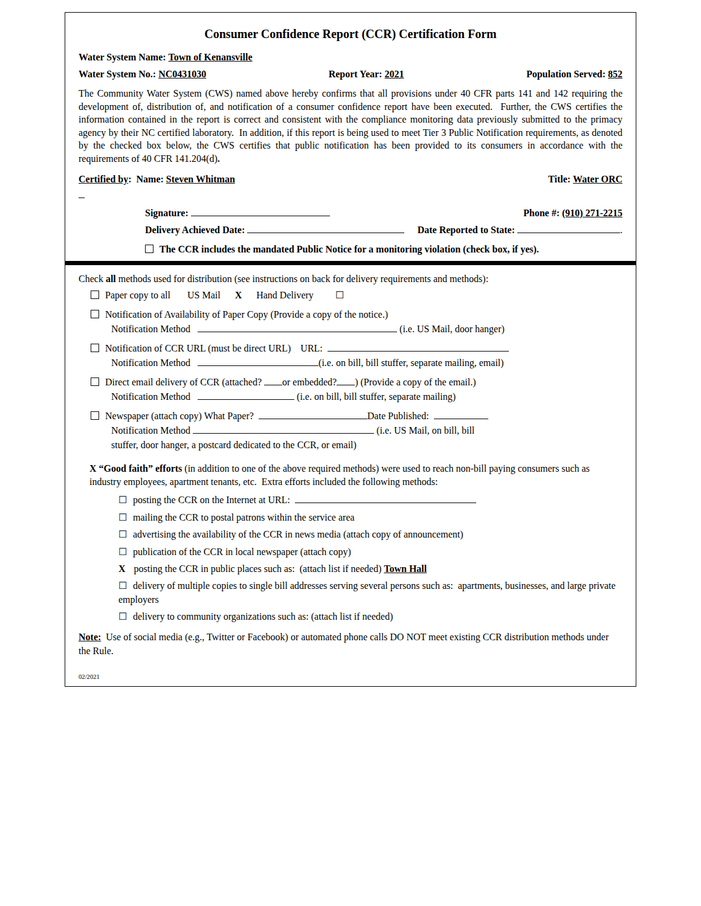Consumer Confidence Report (CCR) Certification Form
Water System Name: Town of Kenansville
Water System No.: NC0431030
Report Year: 2021
Population Served: 852
The Community Water System (CWS) named above hereby confirms that all provisions under 40 CFR parts 141 and 142 requiring the development of, distribution of, and notification of a consumer confidence report have been executed. Further, the CWS certifies the information contained in the report is correct and consistent with the compliance monitoring data previously submitted to the primacy agency by their NC certified laboratory. In addition, if this report is being used to meet Tier 3 Public Notification requirements, as denoted by the checked box below, the CWS certifies that public notification has been provided to its consumers in accordance with the requirements of 40 CFR 141.204(d).
Certified by: Name: Steven Whitman
Title: Water ORC
Signature:
Phone #: (910) 271-2215
Delivery Achieved Date:
Date Reported to State: .
The CCR includes the mandated Public Notice for a monitoring violation (check box, if yes).
Check all methods used for distribution (see instructions on back for delivery requirements and methods):
Paper copy to all US Mail X Hand Delivery ☐
Notification of Availability of Paper Copy (Provide a copy of the notice.) Notification Method (i.e. US Mail, door hanger)
Notification of CCR URL (must be direct URL) URL: Notification Method (i.e. on bill, bill stuffer, separate mailing, email)
Direct email delivery of CCR (attached? or embedded? ) (Provide a copy of the email.) Notification Method (i.e. on bill, bill stuffer, separate mailing)
Newspaper (attach copy) What Paper? Date Published: Notification Method (i.e. US Mail, on bill, bill stuffer, door hanger, a postcard dedicated to the CCR, or email)
X “Good faith” efforts (in addition to one of the above required methods) were used to reach non-bill paying consumers such as industry employees, apartment tenants, etc. Extra efforts included the following methods:
☐ posting the CCR on the Internet at URL:
☐ mailing the CCR to postal patrons within the service area
☐ advertising the availability of the CCR in news media (attach copy of announcement)
☐ publication of the CCR in local newspaper (attach copy)
X posting the CCR in public places such as: (attach list if needed) Town Hall
☐ delivery of multiple copies to single bill addresses serving several persons such as: apartments, businesses, and large private employers
☐ delivery to community organizations such as: (attach list if needed)
Note: Use of social media (e.g., Twitter or Facebook) or automated phone calls DO NOT meet existing CCR distribution methods under the Rule.
02/2021